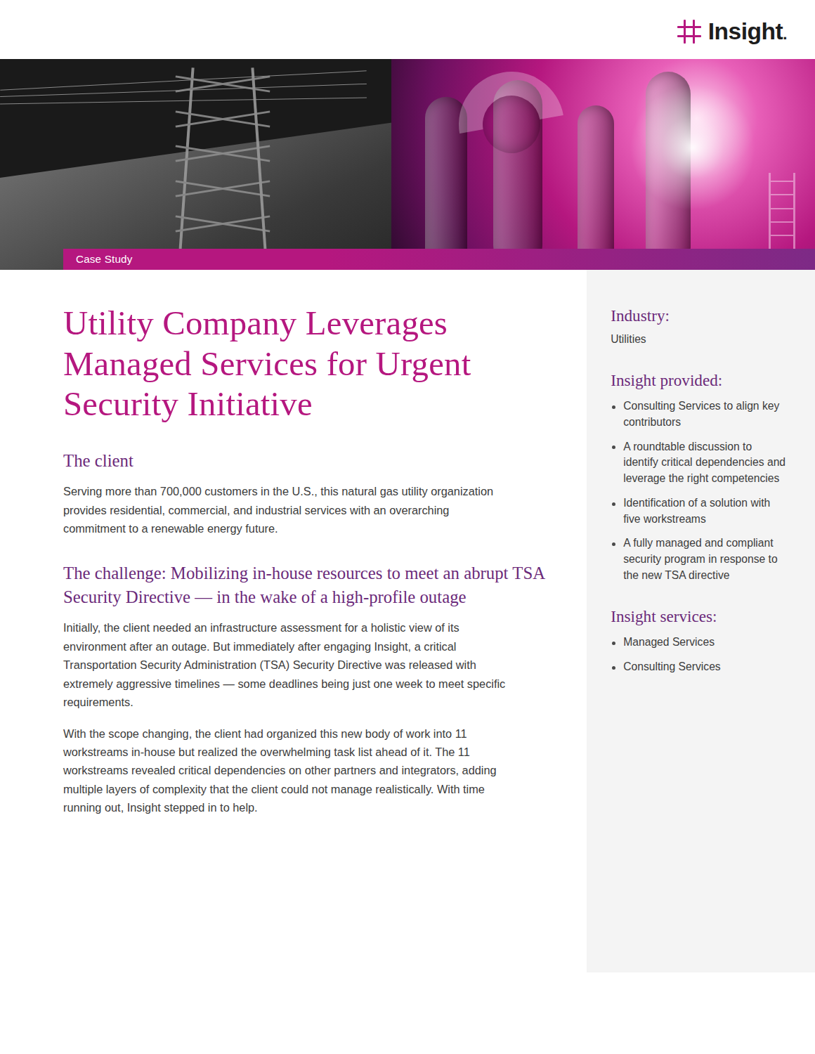Insight.
Case Study
Utility Company Leverages Managed Services for Urgent Security Initiative
The client
Serving more than 700,000 customers in the U.S., this natural gas utility organization provides residential, commercial, and industrial services with an overarching commitment to a renewable energy future.
The challenge: Mobilizing in-house resources to meet an abrupt TSA Security Directive — in the wake of a high-profile outage
Initially, the client needed an infrastructure assessment for a holistic view of its environment after an outage. But immediately after engaging Insight, a critical Transportation Security Administration (TSA) Security Directive was released with extremely aggressive timelines — some deadlines being just one week to meet specific requirements.
With the scope changing, the client had organized this new body of work into 11 workstreams in-house but realized the overwhelming task list ahead of it. The 11 workstreams revealed critical dependencies on other partners and integrators, adding multiple layers of complexity that the client could not manage realistically. With time running out, Insight stepped in to help.
Industry:
Utilities
Insight provided:
Consulting Services to align key contributors
A roundtable discussion to identify critical dependencies and leverage the right competencies
Identification of a solution with five workstreams
A fully managed and compliant security program in response to the new TSA directive
Insight services:
Managed Services
Consulting Services